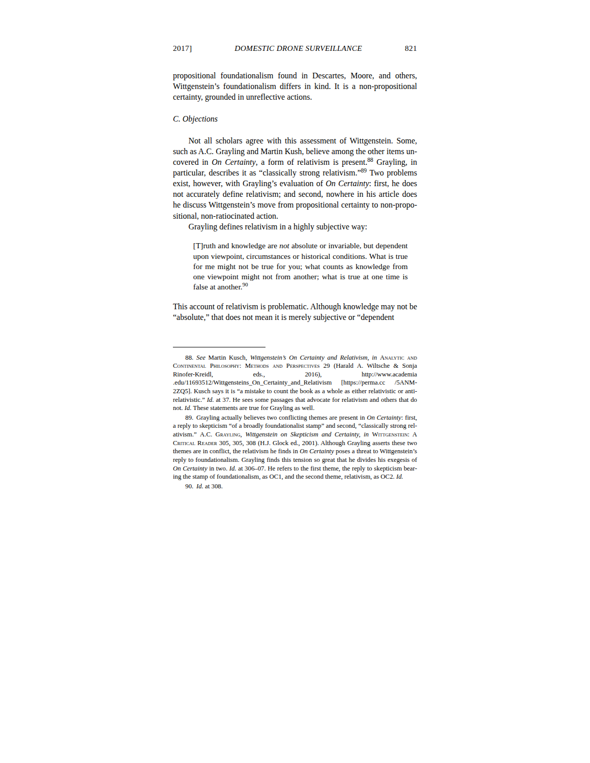2017] DOMESTIC DRONE SURVEILLANCE 821
propositional foundationalism found in Descartes, Moore, and others, Wittgenstein’s foundationalism differs in kind. It is a non-propositional certainty, grounded in unreflective actions.
C. Objections
Not all scholars agree with this assessment of Wittgenstein. Some, such as A.C. Grayling and Martin Kush, believe among the other items uncovered in On Certainty, a form of relativism is present.88 Grayling, in particular, describes it as “classically strong relativism.”89 Two problems exist, however, with Grayling’s evaluation of On Certainty: first, he does not accurately define relativism; and second, nowhere in his article does he discuss Wittgenstein’s move from propositional certainty to non-propositional, non-ratiocinated action.
Grayling defines relativism in a highly subjective way:
[T]ruth and knowledge are not absolute or invariable, but dependent upon viewpoint, circumstances or historical conditions. What is true for me might not be true for you; what counts as knowledge from one viewpoint might not from another; what is true at one time is false at another.90
This account of relativism is problematic. Although knowledge may not be “absolute,” that does not mean it is merely subjective or “dependent
88. See Martin Kusch, Wittgenstein’s On Certainty and Relativism, in Analytic and Continental Philosophy: Methods and Perspectives 29 (Harald A. Wiltsche & Sonja Rinofer-Kreidl, eds., 2016), http://www.academia .edu/11693512/Wittgensteins_On_Certainty_and_Relativism [https://perma.cc /5ANM-2ZQ5]. Kusch says it is “a mistake to count the book as a whole as either relativistic or anti-relativistic.” Id. at 37. He sees some passages that advocate for relativism and others that do not. Id. These statements are true for Grayling as well.
89. Grayling actually believes two conflicting themes are present in On Certainty: first, a reply to skepticism “of a broadly foundationalist stamp” and second, “classically strong relativism.” A.C. Grayling, Wittgenstein on Skepticism and Certainty, in Wittgenstein: A Critical Reader 305, 305, 308 (H.J. Glock ed., 2001). Although Grayling asserts these two themes are in conflict, the relativism he finds in On Certainty poses a threat to Wittgenstein’s reply to foundationalism. Grayling finds this tension so great that he divides his exegesis of On Certainty in two. Id. at 306–07. He refers to the first theme, the reply to skepticism bearing the stamp of foundationalism, as OC1, and the second theme, relativism, as OC2. Id.
90. Id. at 308.